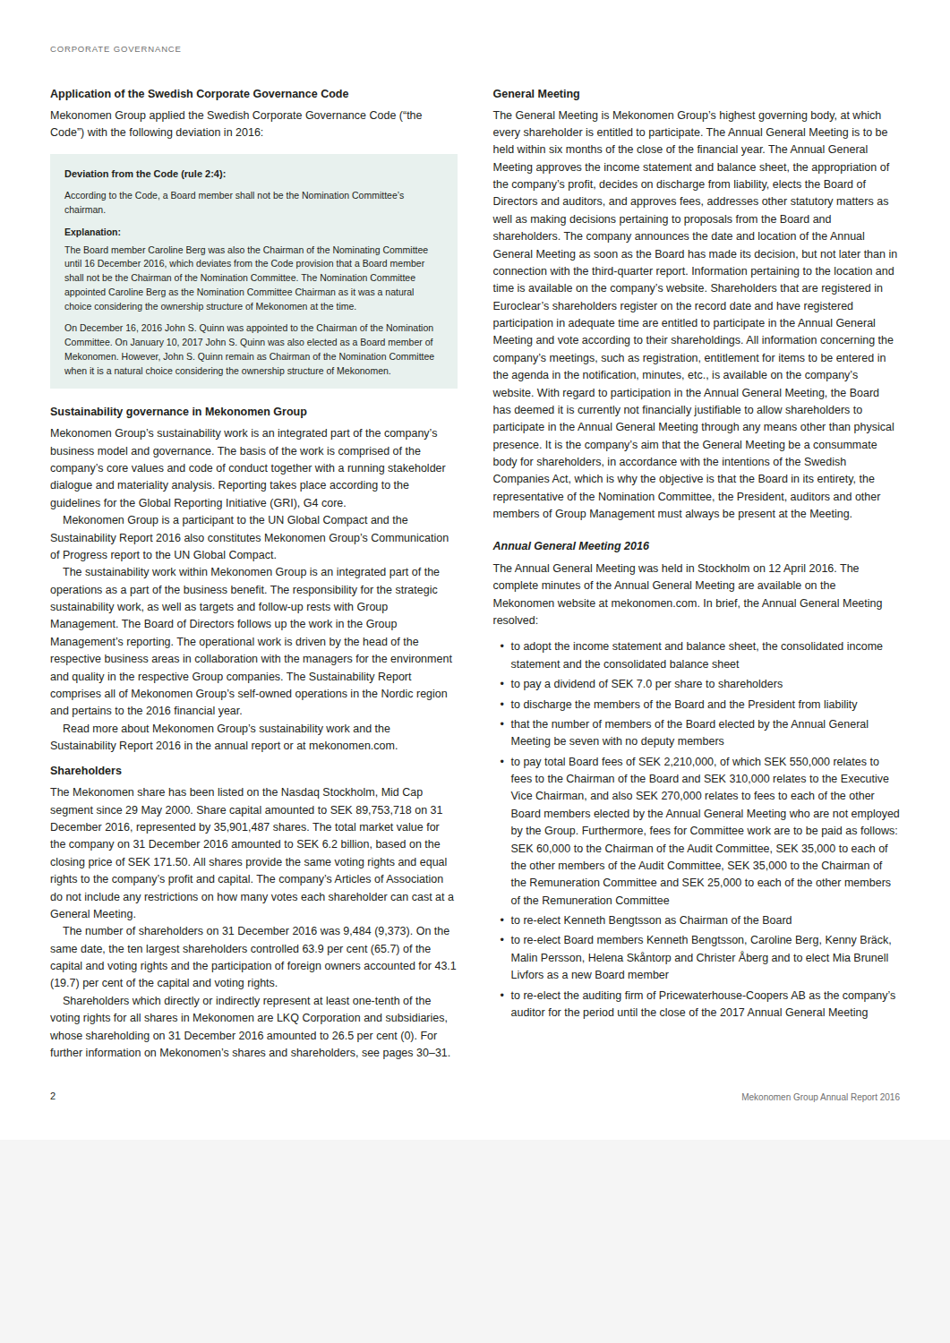Corporate Governance
Application of the Swedish Corporate Governance Code
Mekonomen Group applied the Swedish Corporate Governance Code (“the Code”) with the following deviation in 2016:
Deviation from the Code (rule 2:4):
According to the Code, a Board member shall not be the Nomination Committee’s chairman.
Explanation:
The Board member Caroline Berg was also the Chairman of the Nominating Committee until 16 December 2016, which deviates from the Code provision that a Board member shall not be the Chairman of the Nomination Committee. The Nomination Committee appointed Caroline Berg as the Nomination Committee Chairman as it was a natural choice considering the ownership structure of Mekonomen at the time.
On December 16, 2016 John S. Quinn was appointed to the Chairman of the Nomination Committee. On January 10, 2017 John S. Quinn was also elected as a Board member of Mekonomen. However, John S. Quinn remain as Chairman of the Nomination Committee when it is a natural choice considering the ownership structure of Mekonomen.
Sustainability governance in Mekonomen Group
Mekonomen Group’s sustainability work is an integrated part of the company’s business model and governance. The basis of the work is comprised of the company’s core values and code of conduct together with a running stakeholder dialogue and materiality analysis. Reporting takes place according to the guidelines for the Global Reporting Initiative (GRI), G4 core.
Mekonomen Group is a participant to the UN Global Compact and the Sustainability Report 2016 also constitutes Mekonomen Group’s Communication of Progress report to the UN Global Compact.
The sustainability work within Mekonomen Group is an integrated part of the operations as a part of the business benefit. The responsibility for the strategic sustainability work, as well as targets and follow-up rests with Group Management. The Board of Directors follows up the work in the Group Management’s reporting. The operational work is driven by the head of the respective business areas in collaboration with the managers for the environment and quality in the respective Group companies. The Sustainability Report comprises all of Mekonomen Group’s self-owned operations in the Nordic region and pertains to the 2016 financial year.
Read more about Mekonomen Group’s sustainability work and the Sustainability Report 2016 in the annual report or at mekonomen.com.
Shareholders
The Mekonomen share has been listed on the Nasdaq Stockholm, Mid Cap segment since 29 May 2000. Share capital amounted to SEK 89,753,718 on 31 December 2016, represented by 35,901,487 shares. The total market value for the company on 31 December 2016 amounted to SEK 6.2 billion, based on the closing price of SEK 171.50. All shares provide the same voting rights and equal rights to the company’s profit and capital. The company’s Articles of Association do not include any restrictions on how many votes each shareholder can cast at a General Meeting.
The number of shareholders on 31 December 2016 was 9,484 (9,373). On the same date, the ten largest shareholders controlled 63.9 per cent (65.7) of the capital and voting rights and the participation of foreign owners accounted for 43.1 (19.7) per cent of the capital and voting rights.
Shareholders which directly or indirectly represent at least one-tenth of the voting rights for all shares in Mekonomen are LKQ Corporation and subsidiaries, whose shareholding on 31 December 2016 amounted to 26.5 per cent (0). For further information on Mekonomen’s shares and shareholders, see pages 30–31.
General Meeting
The General Meeting is Mekonomen Group’s highest governing body, at which every shareholder is entitled to participate. The Annual General Meeting is to be held within six months of the close of the financial year. The Annual General Meeting approves the income statement and balance sheet, the appropriation of the company’s profit, decides on discharge from liability, elects the Board of Directors and auditors, and approves fees, addresses other statutory matters as well as making decisions pertaining to proposals from the Board and shareholders. The company announces the date and location of the Annual General Meeting as soon as the Board has made its decision, but not later than in connection with the third-quarter report. Information pertaining to the location and time is available on the company’s website. Shareholders that are registered in Euroclear’s shareholders register on the record date and have registered participation in adequate time are entitled to participate in the Annual General Meeting and vote according to their shareholdings. All information concerning the company’s meetings, such as registration, entitlement for items to be entered in the agenda in the notification, minutes, etc., is available on the company’s website. With regard to participation in the Annual General Meeting, the Board has deemed it is currently not financially justifiable to allow shareholders to participate in the Annual General Meeting through any means other than physical presence. It is the company’s aim that the General Meeting be a consummate body for shareholders, in accordance with the intentions of the Swedish Companies Act, which is why the objective is that the Board in its entirety, the representative of the Nomination Committee, the President, auditors and other members of Group Management must always be present at the Meeting.
Annual General Meeting 2016
The Annual General Meeting was held in Stockholm on 12 April 2016. The complete minutes of the Annual General Meeting are available on the Mekonomen website at mekonomen.com. In brief, the Annual General Meeting resolved:
to adopt the income statement and balance sheet, the consolidated income statement and the consolidated balance sheet
to pay a dividend of SEK 7.0 per share to shareholders
to discharge the members of the Board and the President from liability
that the number of members of the Board elected by the Annual General Meeting be seven with no deputy members
to pay total Board fees of SEK 2,210,000, of which SEK 550,000 relates to fees to the Chairman of the Board and SEK 310,000 relates to the Executive Vice Chairman, and also SEK 270,000 relates to fees to each of the other Board members elected by the Annual General Meeting who are not employed by the Group. Furthermore, fees for Committee work are to be paid as follows: SEK 60,000 to the Chairman of the Audit Committee, SEK 35,000 to each of the other members of the Audit Committee, SEK 35,000 to the Chairman of the Remuneration Committee and SEK 25,000 to each of the other members of the Remuneration Committee
to re-elect Kenneth Bengtsson as Chairman of the Board
to re-elect Board members Kenneth Bengtsson, Caroline Berg, Kenny Bräck, Malin Persson, Helena Skåntorp and Christer Åberg and to elect Mia Brunell Livfors as a new Board member
to re-elect the auditing firm of Pricewaterhouse-Coopers AB as the company’s auditor for the period until the close of the 2017 Annual General Meeting
2 Mekonomen Group Annual Report 2016